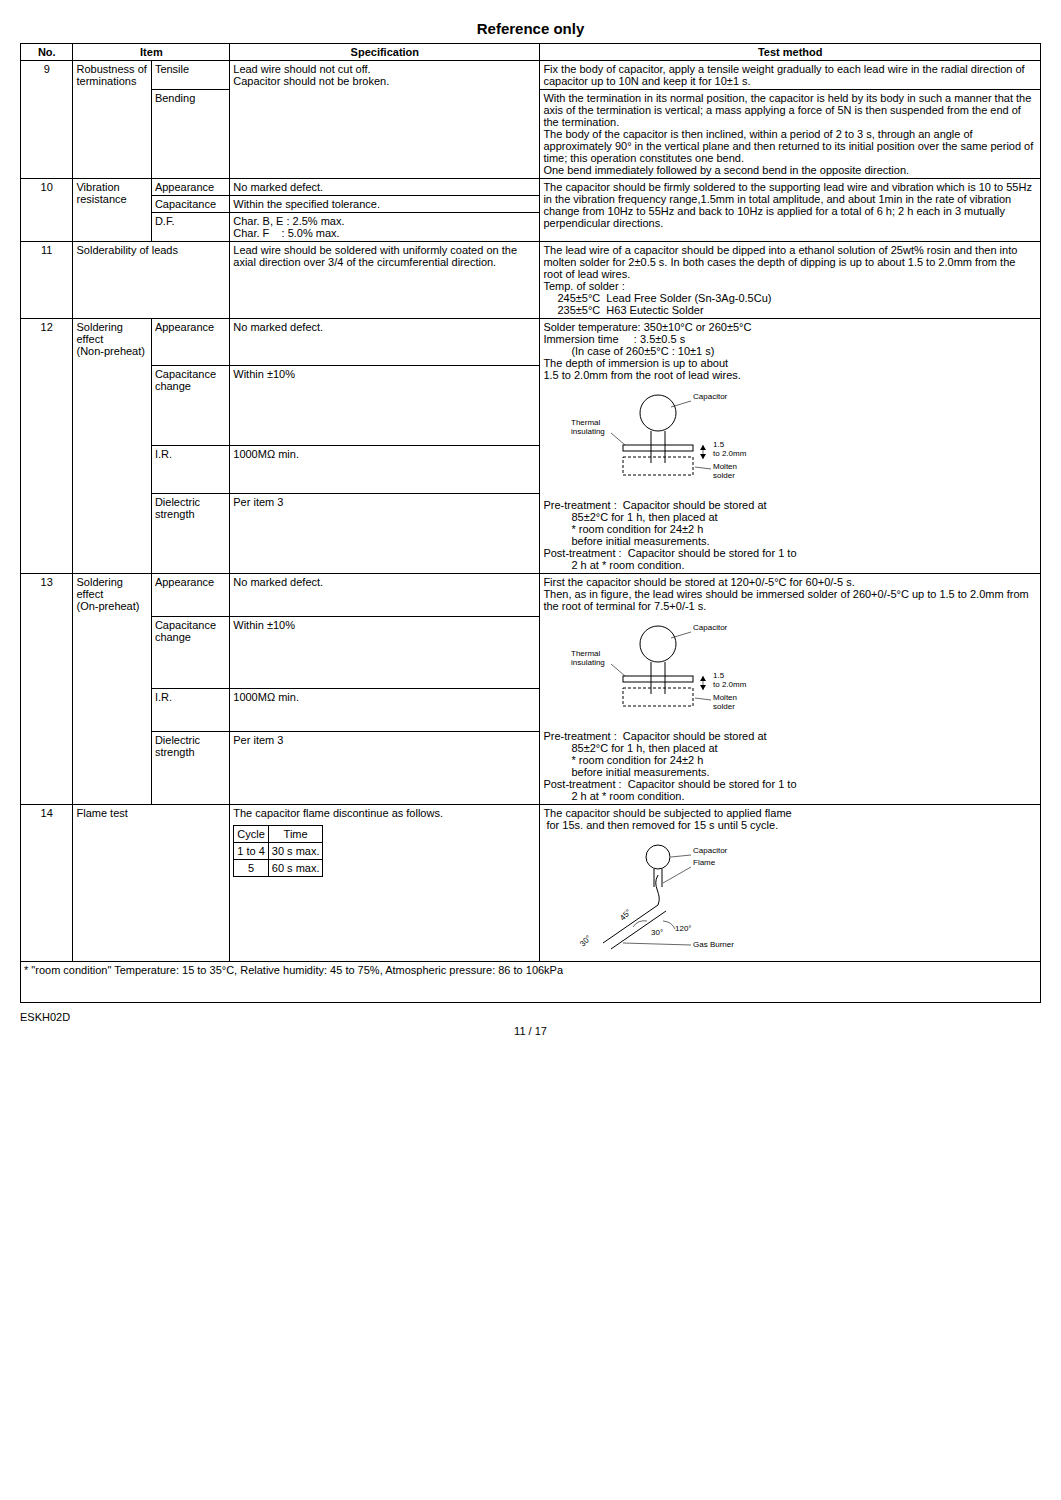Reference only
| No. | Item | Specification | Test method |
| --- | --- | --- | --- |
| 9 | Robustness of terminations | Tensile | Lead wire should not cut off. Capacitor should not be broken. | Fix the body of capacitor, apply a tensile weight gradually to each lead wire in the radial direction of capacitor up to 10N and keep it for 10±1 s. |
| Bending | With the termination in its normal position, the capacitor is held by its body in such a manner that the axis of the termination is vertical; a mass applying a force of 5N is then suspended from the end of the termination. The body of the capacitor is then inclined, within a period of 2 to 3 s, through an angle of approximately 90° in the vertical plane and then returned to its initial position over the same period of time; this operation constitutes one bend. One bend immediately followed by a second bend in the opposite direction. |
| 10 | Vibration resistance | Appearance | No marked defect. | The capacitor should be firmly soldered to the supporting lead wire and vibration which is 10 to 55Hz in the vibration frequency range,1.5mm in total amplitude, and about 1min in the rate of vibration change from 10Hz to 55Hz and back to 10Hz is applied for a total of 6 h; 2 h each in 3 mutually perpendicular directions. |
| Capacitance | Within the specified tolerance. |
| D.F. | Char. B, E : 2.5% max. Char. F : 5.0% max. |
| 11 | Solderability of leads | Lead wire should be soldered with uniformly coated on the axial direction over 3/4 of the circumferential direction. | The lead wire of a capacitor should be dipped into a ethanol solution of 25wt% rosin and then into molten solder for 2±0.5 s. In both cases the depth of dipping is up to about 1.5 to 2.0mm from the root of lead wires. Temp. of solder : 245±5°C Lead Free Solder (Sn-3Ag-0.5Cu) 235±5°C H63 Eutectic Solder |
| 12 | Soldering effect (Non-preheat) | Appearance | No marked defect. | Solder temperature: 350±10°C or 260±5°C Immersion time : 3.5±0.5 s (In case of 260±5°C : 10±1 s) The depth of immersion is up to about 1.5 to 2.0mm from the root of lead wires. Capacitor Thermal insulating 1.5 to 2.0mm Molten solder Pre-treatment : Capacitor should be stored at 85±2°C for 1 h, then placed at * room condition for 24±2 h before initial measurements. Post-treatment : Capacitor should be stored for 1 to 2 h at * room condition. |
| Capacitance change | Within ±10% |
| I.R. | 1000MΩ min. |
| Dielectric strength | Per item 3 |
| 13 | Soldering effect (On-preheat) | Appearance | No marked defect. | First the capacitor should be stored at 120+0/-5°C for 60+0/-5 s. Then, as in figure, the lead wires should be immersed solder of 260+0/-5°C up to 1.5 to 2.0mm from the root of terminal for 7.5+0/-1 s. Capacitor Thermal insulating 1.5 to 2.0mm Molten solder Pre-treatment : Capacitor should be stored at 85±2°C for 1 h, then placed at * room condition for 24±2 h before initial measurements. Post-treatment : Capacitor should be stored for 1 to 2 h at * room condition. |
| Capacitance change | Within ±10% |
| I.R. | 1000MΩ min. |
| Dielectric strength | Per item 3 |
| 14 | Flame test | The capacitor flame discontinue as follows. / Cycle / Time / / 1 to 4 / 30 s max. / / 5 / 60 s max. / | The capacitor should be subjected to applied flame for 15s. and then removed for 15 s until 5 cycle. Capacitor Flame 45° 30° 120° 30° Gas Burner |
| * "room condition" Temperature: 15 to 35°C, Relative humidity: 45 to 75%, Atmospheric pressure: 86 to 106kPa |
ESKH02D
11 / 17